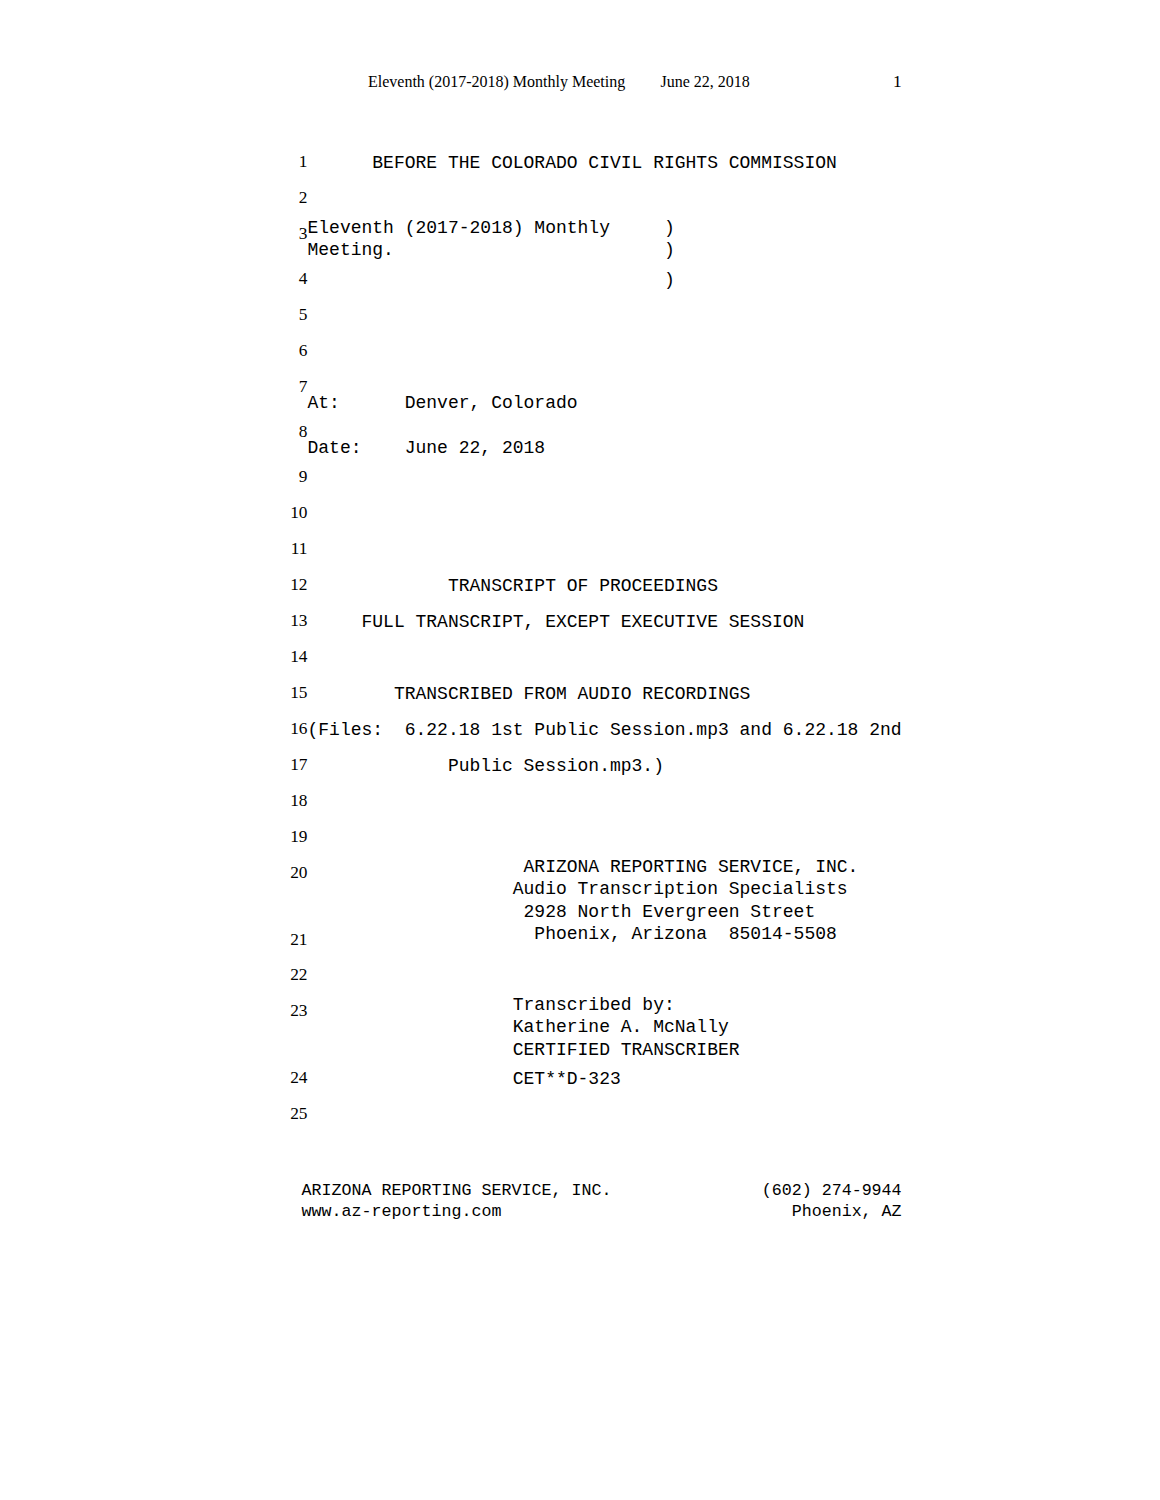Eleventh (2017-2018) Monthly Meeting June 22, 2018
1
| 1 | BEFORE THE COLORADO CIVIL RIGHTS COMMISSION |
| 2 | |
| 3 | Eleventh (2017-2018) Monthly ) Meeting. ) |
| 4 | ) |
| 5 | |
| 6 | |
| 7 | At: Denver, Colorado |
| 8 | Date: June 22, 2018 |
| 9 | |
| 10 | |
| 11 | |
| 12 | TRANSCRIPT OF PROCEEDINGS |
| 13 | FULL TRANSCRIPT, EXCEPT EXECUTIVE SESSION |
| 14 | |
| 15 | TRANSCRIBED FROM AUDIO RECORDINGS |
| 16 | (Files: 6.22.18 1st Public Session.mp3 and 6.22.18 2nd |
| 17 | Public Session.mp3.) |
| 18 | |
| 19 | |
| 20 | ARIZONA REPORTING SERVICE, INC. Audio Transcription Specialists 2928 North Evergreen Street |
| 21 | Phoenix, Arizona 85014-5508 |
| 22 | |
| 23 | Transcribed by: Katherine A. McNally CERTIFIED TRANSCRIBER |
| 24 | CET**D-323 |
| 25 | |
ARIZONA REPORTING SERVICE, INC.(602) 274-9944
www.az-reporting.com Phoenix, AZ